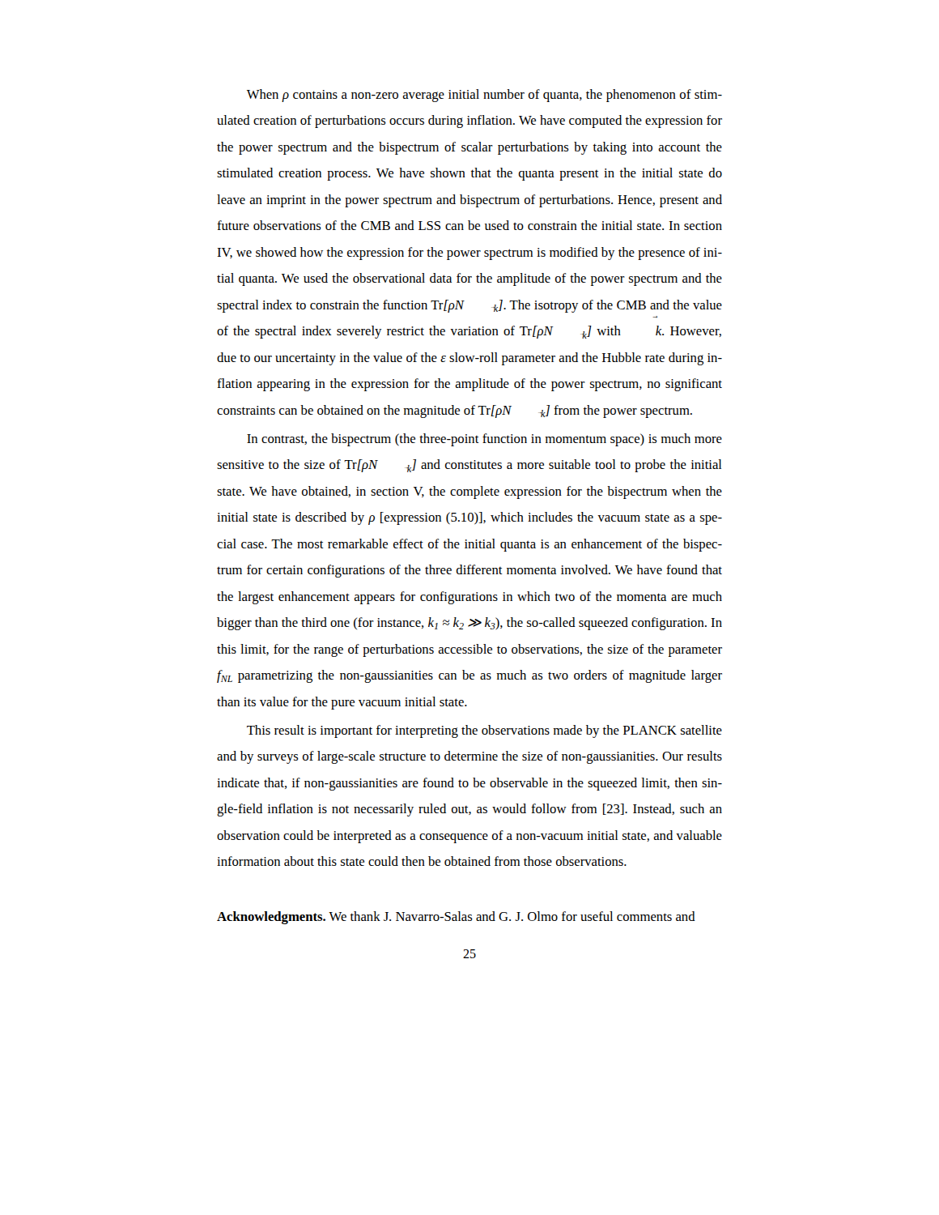When ρ contains a non-zero average initial number of quanta, the phenomenon of stimulated creation of perturbations occurs during inflation. We have computed the expression for the power spectrum and the bispectrum of scalar perturbations by taking into account the stimulated creation process. We have shown that the quanta present in the initial state do leave an imprint in the power spectrum and bispectrum of perturbations. Hence, present and future observations of the CMB and LSS can be used to constrain the initial state. In section IV, we showed how the expression for the power spectrum is modified by the presence of initial quanta. We used the observational data for the amplitude of the power spectrum and the spectral index to constrain the function Tr[ρNk]. The isotropy of the CMB and the value of the spectral index severely restrict the variation of Tr[ρNk] with k. However, due to our uncertainty in the value of the ε slow-roll parameter and the Hubble rate during inflation appearing in the expression for the amplitude of the power spectrum, no significant constraints can be obtained on the magnitude of Tr[ρNk] from the power spectrum.
In contrast, the bispectrum (the three-point function in momentum space) is much more sensitive to the size of Tr[ρNk] and constitutes a more suitable tool to probe the initial state. We have obtained, in section V, the complete expression for the bispectrum when the initial state is described by ρ [expression (5.10)], which includes the vacuum state as a special case. The most remarkable effect of the initial quanta is an enhancement of the bispectrum for certain configurations of the three different momenta involved. We have found that the largest enhancement appears for configurations in which two of the momenta are much bigger than the third one (for instance, k1 ≈ k2 ≫ k3), the so-called squeezed configuration. In this limit, for the range of perturbations accessible to observations, the size of the parameter fNL parametrizing the non-gaussianities can be as much as two orders of magnitude larger than its value for the pure vacuum initial state.
This result is important for interpreting the observations made by the PLANCK satellite and by surveys of large-scale structure to determine the size of non-gaussianities. Our results indicate that, if non-gaussianities are found to be observable in the squeezed limit, then single-field inflation is not necessarily ruled out, as would follow from [23]. Instead, such an observation could be interpreted as a consequence of a non-vacuum initial state, and valuable information about this state could then be obtained from those observations.
Acknowledgments. We thank J. Navarro-Salas and G. J. Olmo for useful comments and
25